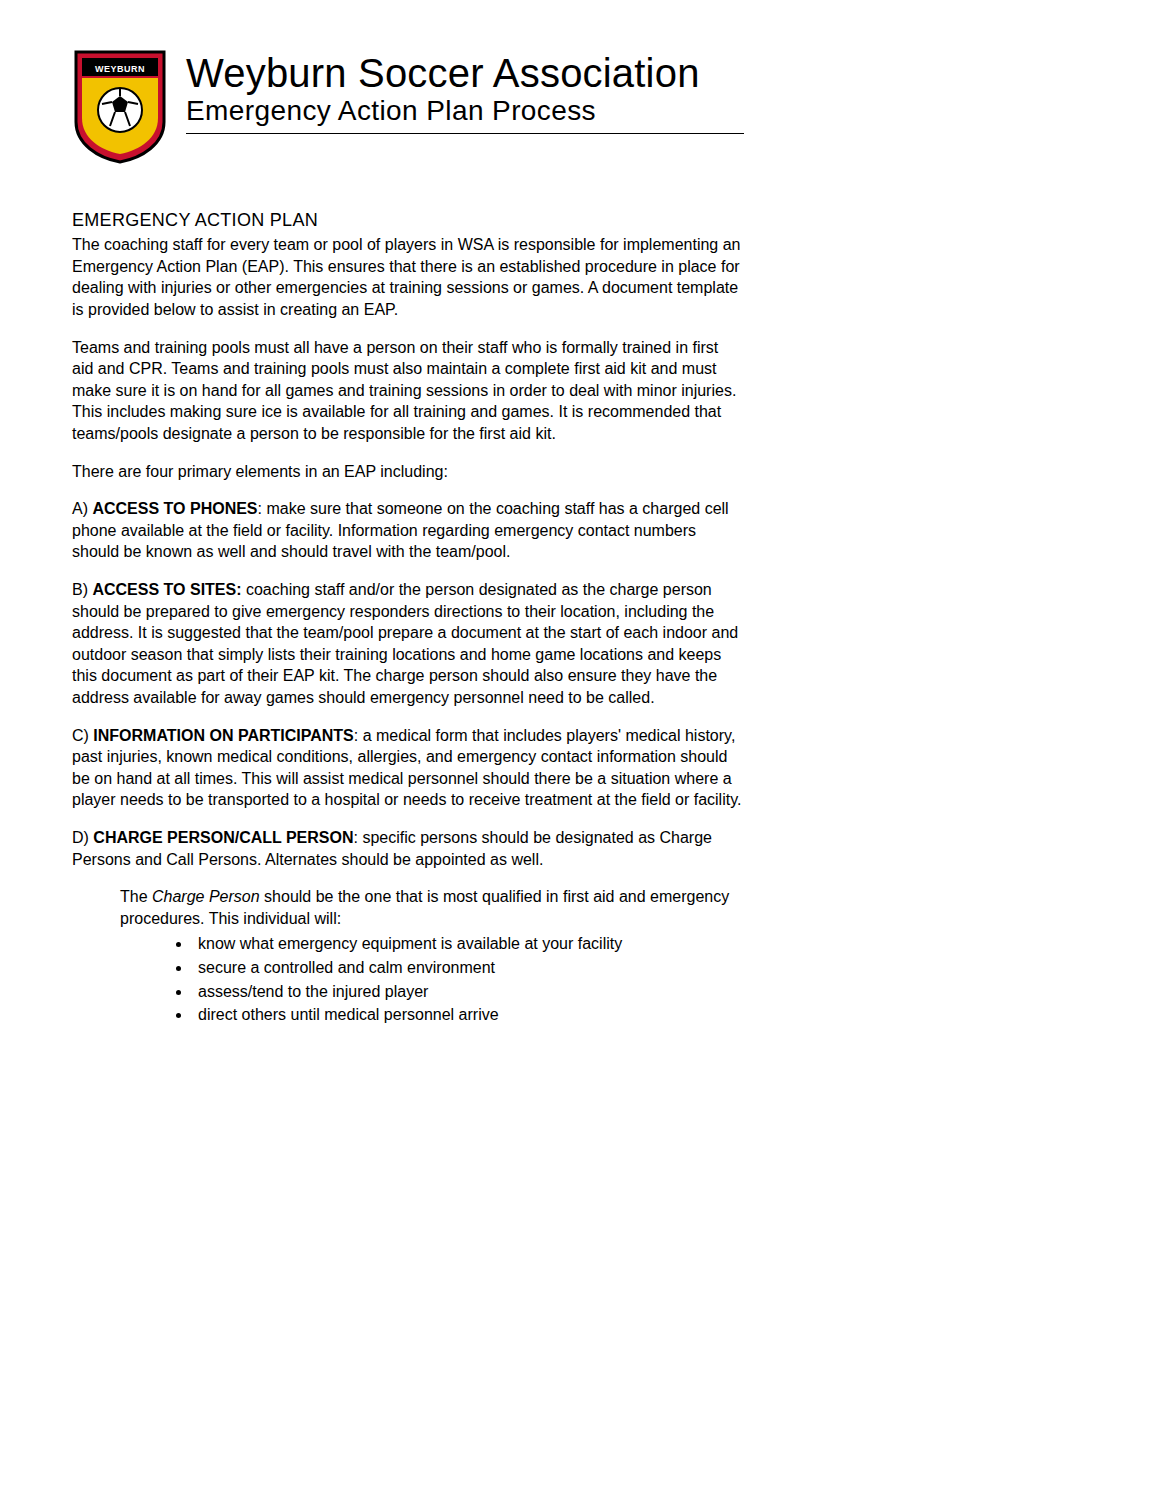WEYBURN
Weyburn Soccer Association
Emergency Action Plan Process
EMERGENCY ACTION PLAN
The coaching staff for every team or pool of players in WSA is responsible for implementing an Emergency Action Plan (EAP). This ensures that there is an established procedure in place for dealing with injuries or other emergencies at training sessions or games. A document template is provided below to assist in creating an EAP.
Teams and training pools must all have a person on their staff who is formally trained in first aid and CPR. Teams and training pools must also maintain a complete first aid kit and must make sure it is on hand for all games and training sessions in order to deal with minor injuries. This includes making sure ice is available for all training and games. It is recommended that teams/pools designate a person to be responsible for the first aid kit.
There are four primary elements in an EAP including:
A) ACCESS TO PHONES: make sure that someone on the coaching staff has a charged cell phone available at the field or facility. Information regarding emergency contact numbers should be known as well and should travel with the team/pool.
B) ACCESS TO SITES: coaching staff and/or the person designated as the charge person should be prepared to give emergency responders directions to their location, including the address. It is suggested that the team/pool prepare a document at the start of each indoor and outdoor season that simply lists their training locations and home game locations and keeps this document as part of their EAP kit. The charge person should also ensure they have the address available for away games should emergency personnel need to be called.
C) INFORMATION ON PARTICIPANTS: a medical form that includes players' medical history, past injuries, known medical conditions, allergies, and emergency contact information should be on hand at all times. This will assist medical personnel should there be a situation where a player needs to be transported to a hospital or needs to receive treatment at the field or facility.
D) CHARGE PERSON/CALL PERSON: specific persons should be designated as Charge Persons and Call Persons. Alternates should be appointed as well.
The Charge Person should be the one that is most qualified in first aid and emergency procedures. This individual will:
know what emergency equipment is available at your facility
secure a controlled and calm environment
assess/tend to the injured player
direct others until medical personnel arrive